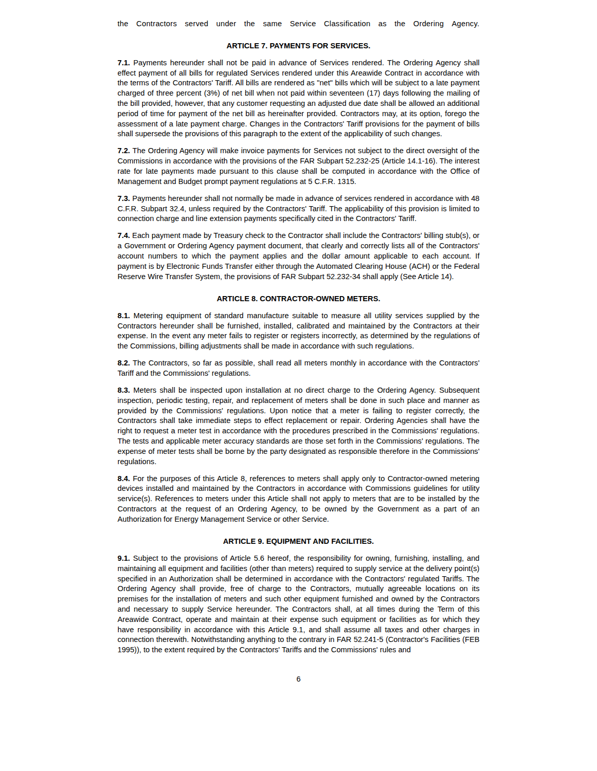the Contractors served under the same Service Classification as the Ordering Agency.
ARTICLE 7. PAYMENTS FOR SERVICES.
7.1. Payments hereunder shall not be paid in advance of Services rendered. The Ordering Agency shall effect payment of all bills for regulated Services rendered under this Areawide Contract in accordance with the terms of the Contractors' Tariff. All bills are rendered as "net" bills which will be subject to a late payment charged of three percent (3%) of net bill when not paid within seventeen (17) days following the mailing of the bill provided, however, that any customer requesting an adjusted due date shall be allowed an additional period of time for payment of the net bill as hereinafter provided. Contractors may, at its option, forego the assessment of a late payment charge. Changes in the Contractors' Tariff provisions for the payment of bills shall supersede the provisions of this paragraph to the extent of the applicability of such changes.
7.2. The Ordering Agency will make invoice payments for Services not subject to the direct oversight of the Commissions in accordance with the provisions of the FAR Subpart 52.232-25 (Article 14.1-16). The interest rate for late payments made pursuant to this clause shall be computed in accordance with the Office of Management and Budget prompt payment regulations at 5 C.F.R. 1315.
7.3. Payments hereunder shall not normally be made in advance of services rendered in accordance with 48 C.F.R. Subpart 32.4, unless required by the Contractors' Tariff. The applicability of this provision is limited to connection charge and line extension payments specifically cited in the Contractors' Tariff.
7.4. Each payment made by Treasury check to the Contractor shall include the Contractors' billing stub(s), or a Government or Ordering Agency payment document, that clearly and correctly lists all of the Contractors' account numbers to which the payment applies and the dollar amount applicable to each account. If payment is by Electronic Funds Transfer either through the Automated Clearing House (ACH) or the Federal Reserve Wire Transfer System, the provisions of FAR Subpart 52.232-34 shall apply (See Article 14).
ARTICLE 8. CONTRACTOR-OWNED METERS.
8.1. Metering equipment of standard manufacture suitable to measure all utility services supplied by the Contractors hereunder shall be furnished, installed, calibrated and maintained by the Contractors at their expense. In the event any meter fails to register or registers incorrectly, as determined by the regulations of the Commissions, billing adjustments shall be made in accordance with such regulations.
8.2. The Contractors, so far as possible, shall read all meters monthly in accordance with the Contractors' Tariff and the Commissions' regulations.
8.3. Meters shall be inspected upon installation at no direct charge to the Ordering Agency. Subsequent inspection, periodic testing, repair, and replacement of meters shall be done in such place and manner as provided by the Commissions' regulations. Upon notice that a meter is failing to register correctly, the Contractors shall take immediate steps to effect replacement or repair. Ordering Agencies shall have the right to request a meter test in accordance with the procedures prescribed in the Commissions' regulations. The tests and applicable meter accuracy standards are those set forth in the Commissions' regulations. The expense of meter tests shall be borne by the party designated as responsible therefore in the Commissions' regulations.
8.4. For the purposes of this Article 8, references to meters shall apply only to Contractor-owned metering devices installed and maintained by the Contractors in accordance with Commissions guidelines for utility service(s). References to meters under this Article shall not apply to meters that are to be installed by the Contractors at the request of an Ordering Agency, to be owned by the Government as a part of an Authorization for Energy Management Service or other Service.
ARTICLE 9. EQUIPMENT AND FACILITIES.
9.1. Subject to the provisions of Article 5.6 hereof, the responsibility for owning, furnishing, installing, and maintaining all equipment and facilities (other than meters) required to supply service at the delivery point(s) specified in an Authorization shall be determined in accordance with the Contractors' regulated Tariffs. The Ordering Agency shall provide, free of charge to the Contractors, mutually agreeable locations on its premises for the installation of meters and such other equipment furnished and owned by the Contractors and necessary to supply Service hereunder. The Contractors shall, at all times during the Term of this Areawide Contract, operate and maintain at their expense such equipment or facilities as for which they have responsibility in accordance with this Article 9.1, and shall assume all taxes and other charges in connection therewith. Notwithstanding anything to the contrary in FAR 52.241-5 (Contractor's Facilities (FEB 1995)), to the extent required by the Contractors' Tariffs and the Commissions' rules and
6